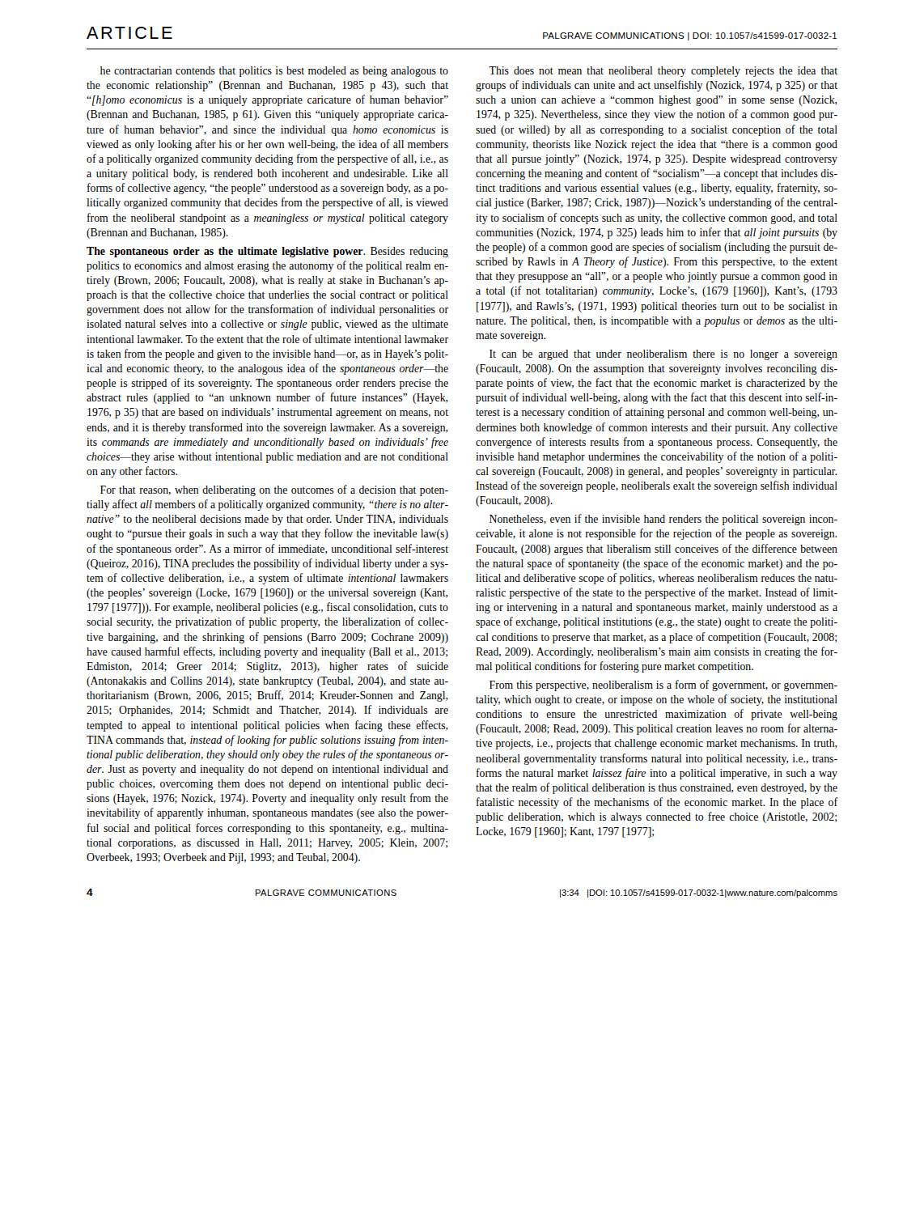ARTICLE
PALGRAVE COMMUNICATIONS | DOI: 10.1057/s41599-017-0032-1
he contractarian contends that politics is best modeled as being analogous to the economic relationship” (Brennan and Buchanan, 1985 p 43), such that “[h]omo economicus is a uniquely appropriate caricature of human behavior” (Brennan and Buchanan, 1985, p 61). Given this “uniquely appropriate caricature of human behavior”, and since the individual qua homo economicus is viewed as only looking after his or her own well-being, the idea of all members of a politically organized community deciding from the perspective of all, i.e., as a unitary political body, is rendered both incoherent and undesirable. Like all forms of collective agency, “the people” understood as a sovereign body, as a politically organized community that decides from the perspective of all, is viewed from the neoliberal standpoint as a meaningless or mystical political category (Brennan and Buchanan, 1985).
The spontaneous order as the ultimate legislative power
. Besides reducing politics to economics and almost erasing the autonomy of the political realm entirely (Brown, 2006; Foucault, 2008), what is really at stake in Buchanan’s approach is that the collective choice that underlies the social contract or political government does not allow for the transformation of individual personalities or isolated natural selves into a collective or single public, viewed as the ultimate intentional lawmaker. To the extent that the role of ultimate intentional lawmaker is taken from the people and given to the invisible hand—or, as in Hayek’s political and economic theory, to the analogous idea of the spontaneous order—the people is stripped of its sovereignty. The spontaneous order renders precise the abstract rules (applied to “an unknown number of future instances” (Hayek, 1976, p 35) that are based on individuals’ instrumental agreement on means, not ends, and it is thereby transformed into the sovereign lawmaker. As a sovereign, its commands are immediately and unconditionally based on individuals’ free choices—they arise without intentional public mediation and are not conditional on any other factors.
For that reason, when deliberating on the outcomes of a decision that potentially affect all members of a politically organized community, “there is no alternative” to the neoliberal decisions made by that order. Under TINA, individuals ought to “pursue their goals in such a way that they follow the inevitable law(s) of the spontaneous order”. As a mirror of immediate, unconditional self-interest (Queiroz, 2016), TINA precludes the possibility of individual liberty under a system of collective deliberation, i.e., a system of ultimate intentional lawmakers (the peoples’ sovereign (Locke, 1679 [1960]) or the universal sovereign (Kant, 1797 [1977])). For example, neoliberal policies (e.g., fiscal consolidation, cuts to social security, the privatization of public property, the liberalization of collective bargaining, and the shrinking of pensions (Barro 2009; Cochrane 2009)) have caused harmful effects, including poverty and inequality (Ball et al., 2013; Edmiston, 2014; Greer 2014; Stiglitz, 2013), higher rates of suicide (Antonakakis and Collins 2014), state bankruptcy (Teubal, 2004), and state authoritarianism (Brown, 2006, 2015; Bruff, 2014; Kreuder-Sonnen and Zangl, 2015; Orphanides, 2014; Schmidt and Thatcher, 2014). If individuals are tempted to appeal to intentional political policies when facing these effects, TINA commands that, instead of looking for public solutions issuing from intentional public deliberation, they should only obey the rules of the spontaneous order. Just as poverty and inequality do not depend on intentional individual and public choices, overcoming them does not depend on intentional public decisions (Hayek, 1976; Nozick, 1974). Poverty and inequality only result from the inevitability of apparently inhuman, spontaneous mandates (see also the powerful social and political forces corresponding to this spontaneity, e.g., multinational corporations, as discussed in Hall, 2011; Harvey, 2005; Klein, 2007; Overbeek, 1993; Overbeek and Pijl, 1993; and Teubal, 2004).
This does not mean that neoliberal theory completely rejects the idea that groups of individuals can unite and act unselfishly (Nozick, 1974, p 325) or that such a union can achieve a “common highest good” in some sense (Nozick, 1974, p 325). Nevertheless, since they view the notion of a common good pursued (or willed) by all as corresponding to a socialist conception of the total community, theorists like Nozick reject the idea that “there is a common good that all pursue jointly” (Nozick, 1974, p 325). Despite widespread controversy concerning the meaning and content of “socialism”—a concept that includes distinct traditions and various essential values (e.g., liberty, equality, fraternity, social justice (Barker, 1987; Crick, 1987))—Nozick’s understanding of the centrality to socialism of concepts such as unity, the collective common good, and total communities (Nozick, 1974, p 325) leads him to infer that all joint pursuits (by the people) of a common good are species of socialism (including the pursuit described by Rawls in A Theory of Justice). From this perspective, to the extent that they presuppose an “all”, or a people who jointly pursue a common good in a total (if not totalitarian) community, Locke’s, (1679 [1960]), Kant’s, (1793 [1977]), and Rawls’s, (1971, 1993) political theories turn out to be socialist in nature. The political, then, is incompatible with a populus or demos as the ultimate sovereign.
It can be argued that under neoliberalism there is no longer a sovereign (Foucault, 2008). On the assumption that sovereignty involves reconciling disparate points of view, the fact that the economic market is characterized by the pursuit of individual well-being, along with the fact that this descent into self-interest is a necessary condition of attaining personal and common well-being, undermines both knowledge of common interests and their pursuit. Any collective convergence of interests results from a spontaneous process. Consequently, the invisible hand metaphor undermines the conceivability of the notion of a political sovereign (Foucault, 2008) in general, and peoples’ sovereignty in particular. Instead of the sovereign people, neoliberals exalt the sovereign selfish individual (Foucault, 2008).
Nonetheless, even if the invisible hand renders the political sovereign inconceivable, it alone is not responsible for the rejection of the people as sovereign. Foucault, (2008) argues that liberalism still conceives of the difference between the natural space of spontaneity (the space of the economic market) and the political and deliberative scope of politics, whereas neoliberalism reduces the naturalistic perspective of the state to the perspective of the market. Instead of limiting or intervening in a natural and spontaneous market, mainly understood as a space of exchange, political institutions (e.g., the state) ought to create the political conditions to preserve that market, as a place of competition (Foucault, 2008; Read, 2009). Accordingly, neoliberalism’s main aim consists in creating the formal political conditions for fostering pure market competition.
From this perspective, neoliberalism is a form of government, or governmentality, which ought to create, or impose on the whole of society, the institutional conditions to ensure the unrestricted maximization of private well-being (Foucault, 2008; Read, 2009). This political creation leaves no room for alternative projects, i.e., projects that challenge economic market mechanisms. In truth, neoliberal governmentality transforms natural into political necessity, i.e., transforms the natural market laissez faire into a political imperative, in such a way that the realm of political deliberation is thus constrained, even destroyed, by the fatalistic necessity of the mechanisms of the economic market. In the place of public deliberation, which is always connected to free choice (Aristotle, 2002; Locke, 1679 [1960]; Kant, 1797 [1977];
4
PALGRAVE COMMUNICATIONS
|3:34 |DOI: 10.1057/s41599-017-0032-1|www.nature.com/palcomms